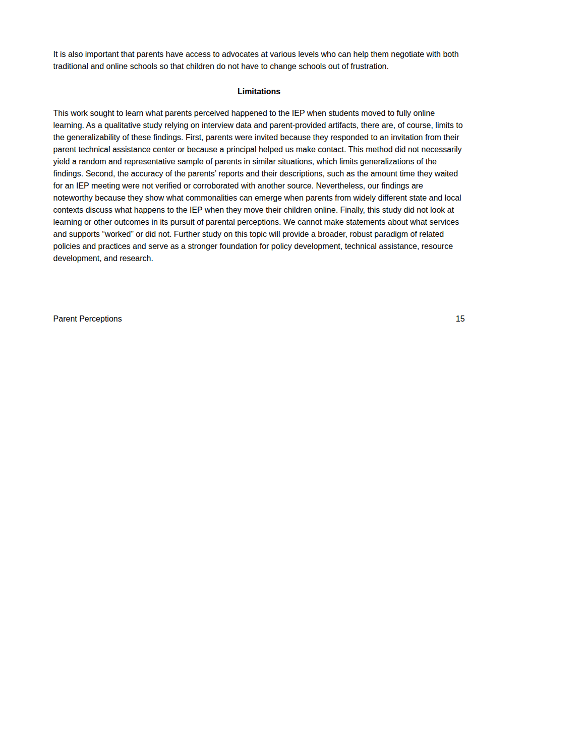It is also important that parents have access to advocates at various levels who can help them negotiate with both traditional and online schools so that children do not have to change schools out of frustration.
Limitations
This work sought to learn what parents perceived happened to the IEP when students moved to fully online learning. As a qualitative study relying on interview data and parent-provided artifacts, there are, of course, limits to the generalizability of these findings. First, parents were invited because they responded to an invitation from their parent technical assistance center or because a principal helped us make contact. This method did not necessarily yield a random and representative sample of parents in similar situations, which limits generalizations of the findings. Second, the accuracy of the parents’ reports and their descriptions, such as the amount time they waited for an IEP meeting were not verified or corroborated with another source. Nevertheless, our findings are noteworthy because they show what commonalities can emerge when parents from widely different state and local contexts discuss what happens to the IEP when they move their children online. Finally, this study did not look at learning or other outcomes in its pursuit of parental perceptions. We cannot make statements about what services and supports “worked” or did not. Further study on this topic will provide a broader, robust paradigm of related policies and practices and serve as a stronger foundation for policy development, technical assistance, resource development, and research.
Parent Perceptions 15